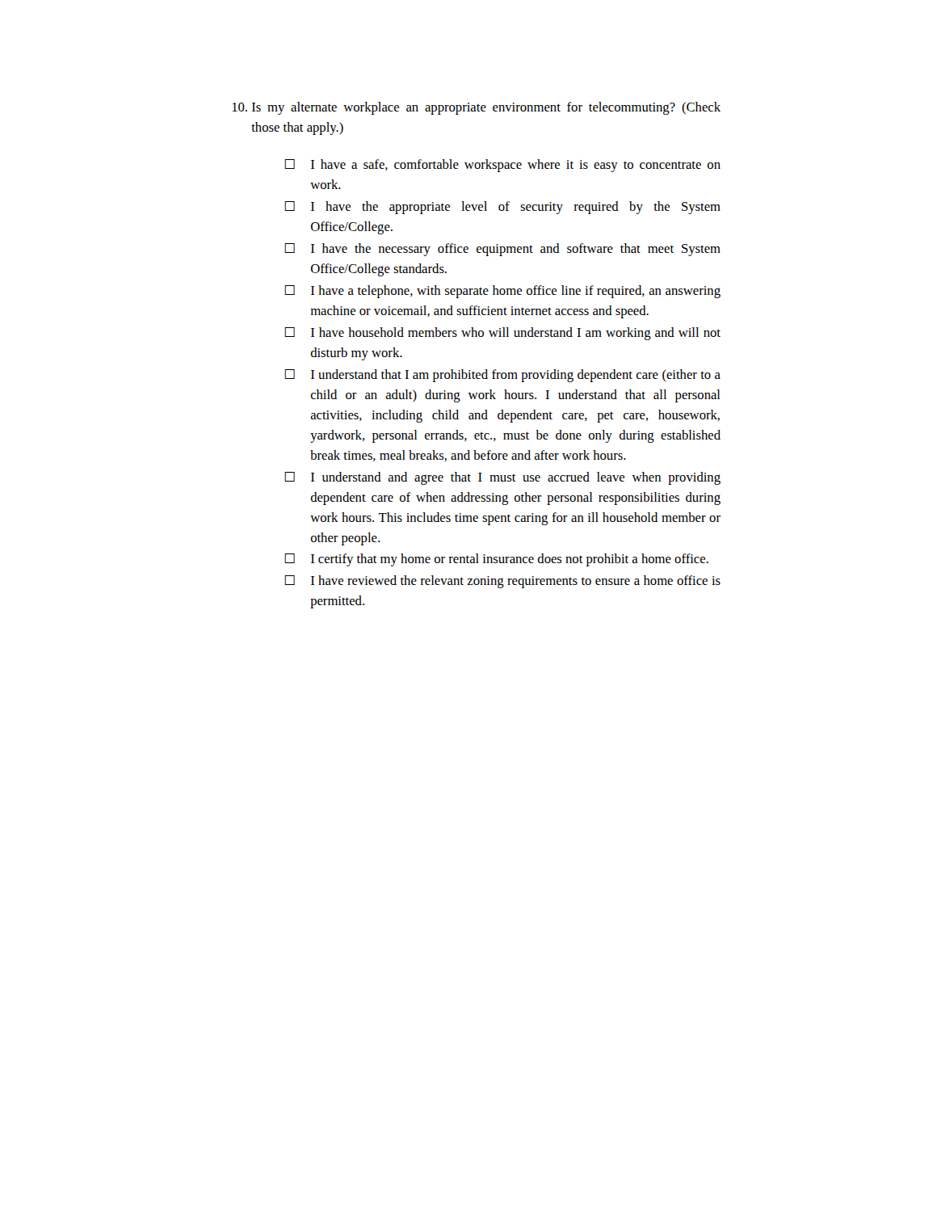Is my alternate workplace an appropriate environment for telecommuting? (Check those that apply.)
I have a safe, comfortable workspace where it is easy to concentrate on work.
I have the appropriate level of security required by the System Office/College.
I have the necessary office equipment and software that meet System Office/College standards.
I have a telephone, with separate home office line if required, an answering machine or voicemail, and sufficient internet access and speed.
I have household members who will understand I am working and will not disturb my work.
I understand that I am prohibited from providing dependent care (either to a child or an adult) during work hours. I understand that all personal activities, including child and dependent care, pet care, housework, yardwork, personal errands, etc., must be done only during established break times, meal breaks, and before and after work hours.
I understand and agree that I must use accrued leave when providing dependent care of when addressing other personal responsibilities during work hours. This includes time spent caring for an ill household member or other people.
I certify that my home or rental insurance does not prohibit a home office.
I have reviewed the relevant zoning requirements to ensure a home office is permitted.